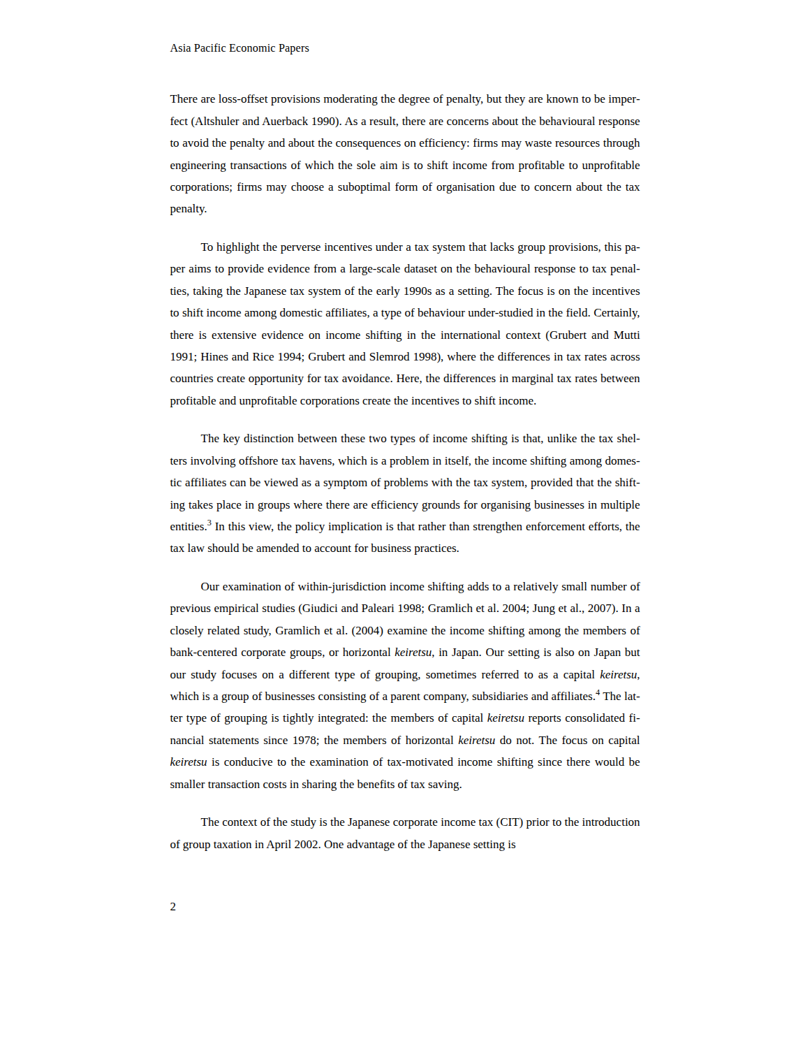Asia Pacific Economic Papers
There are loss-offset provisions moderating the degree of penalty, but they are known to be imperfect (Altshuler and Auerback 1990). As a result, there are concerns about the behavioural response to avoid the penalty and about the consequences on efficiency: firms may waste resources through engineering transactions of which the sole aim is to shift income from profitable to unprofitable corporations; firms may choose a suboptimal form of organisation due to concern about the tax penalty.
To highlight the perverse incentives under a tax system that lacks group provisions, this paper aims to provide evidence from a large-scale dataset on the behavioural response to tax penalties, taking the Japanese tax system of the early 1990s as a setting. The focus is on the incentives to shift income among domestic affiliates, a type of behaviour under-studied in the field. Certainly, there is extensive evidence on income shifting in the international context (Grubert and Mutti 1991; Hines and Rice 1994; Grubert and Slemrod 1998), where the differences in tax rates across countries create opportunity for tax avoidance. Here, the differences in marginal tax rates between profitable and unprofitable corporations create the incentives to shift income.
The key distinction between these two types of income shifting is that, unlike the tax shelters involving offshore tax havens, which is a problem in itself, the income shifting among domestic affiliates can be viewed as a symptom of problems with the tax system, provided that the shifting takes place in groups where there are efficiency grounds for organising businesses in multiple entities.3 In this view, the policy implication is that rather than strengthen enforcement efforts, the tax law should be amended to account for business practices.
Our examination of within-jurisdiction income shifting adds to a relatively small number of previous empirical studies (Giudici and Paleari 1998; Gramlich et al. 2004; Jung et al., 2007). In a closely related study, Gramlich et al. (2004) examine the income shifting among the members of bank-centered corporate groups, or horizontal keiretsu, in Japan. Our setting is also on Japan but our study focuses on a different type of grouping, sometimes referred to as a capital keiretsu, which is a group of businesses consisting of a parent company, subsidiaries and affiliates.4 The latter type of grouping is tightly integrated: the members of capital keiretsu reports consolidated financial statements since 1978; the members of horizontal keiretsu do not. The focus on capital keiretsu is conducive to the examination of tax-motivated income shifting since there would be smaller transaction costs in sharing the benefits of tax saving.
The context of the study is the Japanese corporate income tax (CIT) prior to the introduction of group taxation in April 2002. One advantage of the Japanese setting is
2